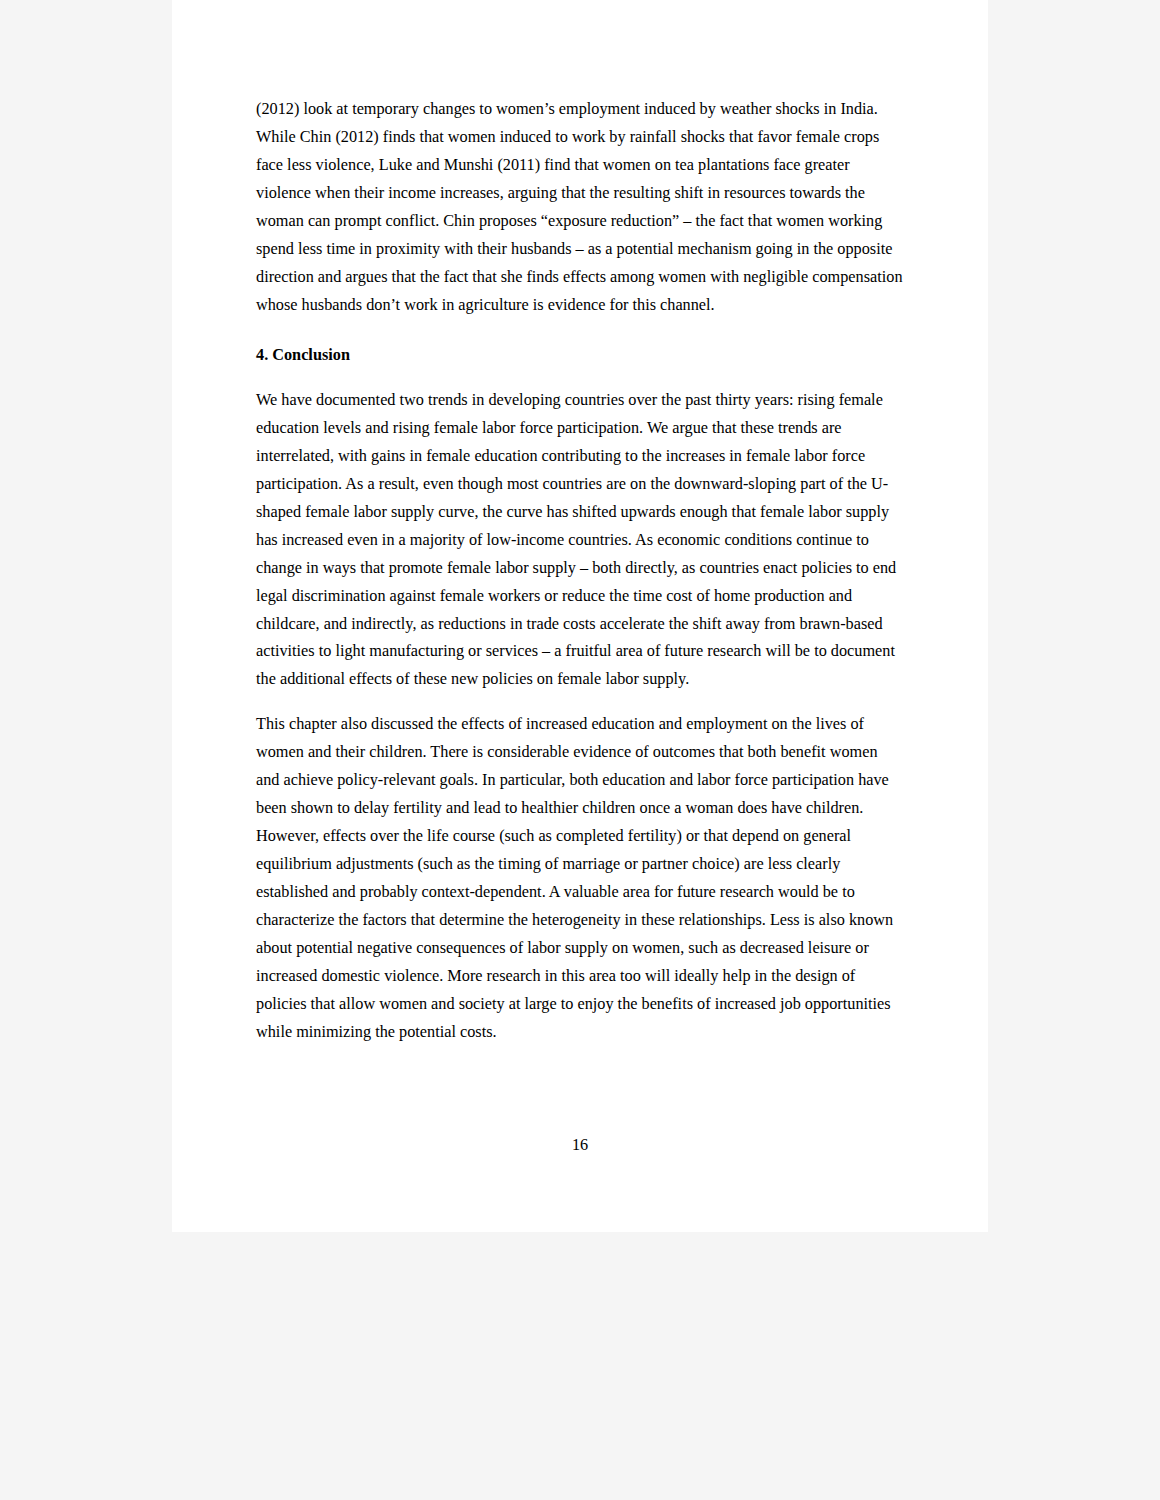(2012) look at temporary changes to women’s employment induced by weather shocks in India. While Chin (2012) finds that women induced to work by rainfall shocks that favor female crops face less violence, Luke and Munshi (2011) find that women on tea plantations face greater violence when their income increases, arguing that the resulting shift in resources towards the woman can prompt conflict. Chin proposes “exposure reduction” – the fact that women working spend less time in proximity with their husbands – as a potential mechanism going in the opposite direction and argues that the fact that she finds effects among women with negligible compensation whose husbands don’t work in agriculture is evidence for this channel.
4. Conclusion
We have documented two trends in developing countries over the past thirty years: rising female education levels and rising female labor force participation. We argue that these trends are interrelated, with gains in female education contributing to the increases in female labor force participation. As a result, even though most countries are on the downward-sloping part of the U-shaped female labor supply curve, the curve has shifted upwards enough that female labor supply has increased even in a majority of low-income countries. As economic conditions continue to change in ways that promote female labor supply – both directly, as countries enact policies to end legal discrimination against female workers or reduce the time cost of home production and childcare, and indirectly, as reductions in trade costs accelerate the shift away from brawn-based activities to light manufacturing or services – a fruitful area of future research will be to document the additional effects of these new policies on female labor supply.
This chapter also discussed the effects of increased education and employment on the lives of women and their children. There is considerable evidence of outcomes that both benefit women and achieve policy-relevant goals. In particular, both education and labor force participation have been shown to delay fertility and lead to healthier children once a woman does have children. However, effects over the life course (such as completed fertility) or that depend on general equilibrium adjustments (such as the timing of marriage or partner choice) are less clearly established and probably context-dependent. A valuable area for future research would be to characterize the factors that determine the heterogeneity in these relationships. Less is also known about potential negative consequences of labor supply on women, such as decreased leisure or increased domestic violence. More research in this area too will ideally help in the design of policies that allow women and society at large to enjoy the benefits of increased job opportunities while minimizing the potential costs.
16